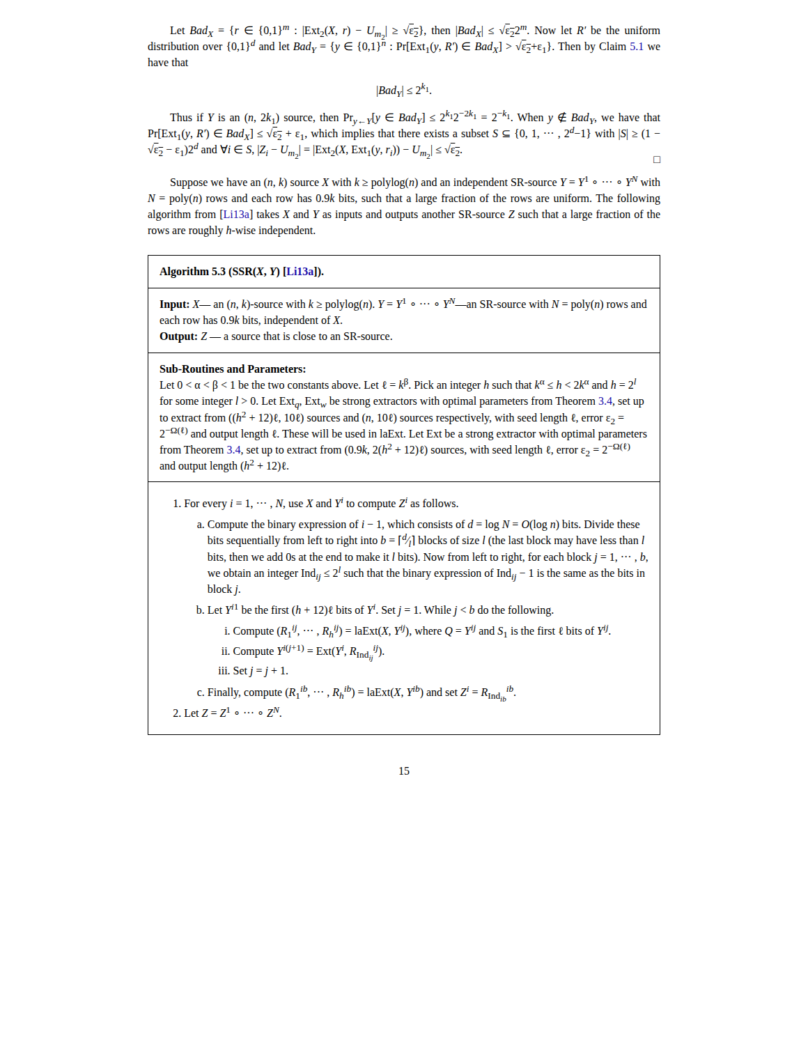Let BadX = {r ∈ {0,1}m : |Ext2(X, r) − Um2| ≥ √ε2}, then |BadX| ≤ √ε22m. Now let R′ be the uniform distribution over {0,1}d and let BadY = {y ∈ {0,1}n : Pr[Ext1(y, R′) ∈ BadX] > √ε2+ε1}. Then by Claim 5.1 we have that
|BadY| ≤ 2k1.
Thus if Y is an (n, 2k1) source, then Pry←Y[y ∈ BadY] ≤ 2k12−2k1 = 2−k1. When y ∉ BadY, we have that Pr[Ext1(y, R′) ∈ BadX] ≤ √ε2 + ε1, which implies that there exists a subset S ⊆ {0, 1, ··· , 2d−1} with |S| ≥ (1 − √ε2 − ε1)2d and ∀i ∈ S, |Zi − Um2| = |Ext2(X, Ext1(y, ri)) − Um2| ≤ √ε2.
□
Suppose we have an (n, k) source X with k ≥ polylog(n) and an independent SR-source Y = Y1 ∘ ··· ∘ YN with N = poly(n) rows and each row has 0.9k bits, such that a large fraction of the rows are uniform. The following algorithm from [Li13a] takes X and Y as inputs and outputs another SR-source Z such that a large fraction of the rows are roughly h-wise independent.
Algorithm 5.3 (SSR(X, Y) [Li13a]).
Input: X— an (n, k)-source with k ≥ polylog(n). Y = Y1 ∘ ··· ∘ YN—an SR-source with N = poly(n) rows and each row has 0.9k bits, independent of X.
Output: Z — a source that is close to an SR-source.
Sub-Routines and Parameters:
Let 0 < α < β < 1 be the two constants above. Let ℓ = kβ. Pick an integer h such that kα ≤ h < 2kα and h = 2l for some integer l > 0. Let Extq, Extw be strong extractors with optimal parameters from Theorem 3.4, set up to extract from ((h2 + 12)ℓ, 10ℓ) sources and (n, 10ℓ) sources respectively, with seed length ℓ, error ε2 = 2−Ω(ℓ) and output length ℓ. These will be used in laExt. Let Ext be a strong extractor with optimal parameters from Theorem 3.4, set up to extract from (0.9k, 2(h2 + 12)ℓ) sources, with seed length ℓ, error ε2 = 2−Ω(ℓ) and output length (h2 + 12)ℓ.
For every i = 1, ··· , N, use X and Yi to compute Zi as follows.
Compute the binary expression of i − 1, which consists of d = log N = O(log n) bits. Divide these bits sequentially from left to right into b = ⌈d⁄l⌉ blocks of size l (the last block may have less than l bits, then we add 0s at the end to make it l bits). Now from left to right, for each block j = 1, ··· , b, we obtain an integer Indij ≤ 2l such that the binary expression of Indij − 1 is the same as the bits in block j.
Let Yi1 be the first (h + 12)ℓ bits of Yi. Set j = 1. While j < b do the following.
Compute (R1ij, ··· , Rhij) = laExt(X, Yij), where Q = Yij and S1 is the first ℓ bits of Yij.
Compute Yi(j+1) = Ext(Yi, RIndijij).
Set j = j + 1.
Finally, compute (R1ib, ··· , Rhib) = laExt(X, Yib) and set Zi = RIndibib.
Let Z = Z1 ∘ ··· ∘ ZN.
15